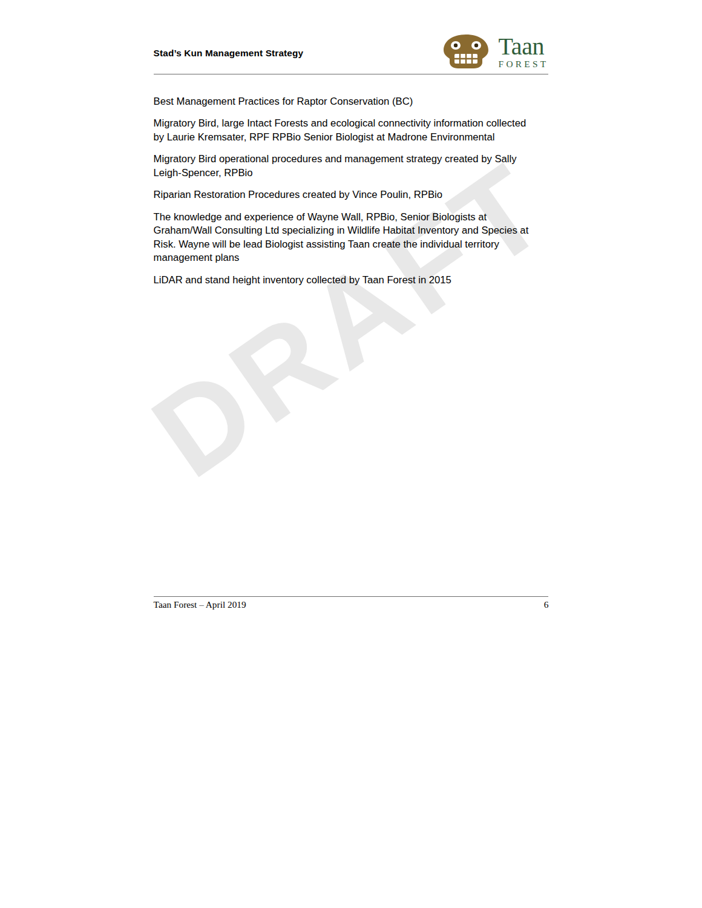DRAFT
Stad’s Kun Management Strategy
Taan
FOREST
Best Management Practices for Raptor Conservation (BC)
Migratory Bird, large Intact Forests and ecological connectivity information collected by Laurie Kremsater, RPF RPBio Senior Biologist at Madrone Environmental
Migratory Bird operational procedures and management strategy created by Sally Leigh-Spencer, RPBio
Riparian Restoration Procedures created by Vince Poulin, RPBio
The knowledge and experience of Wayne Wall, RPBio, Senior Biologists at Graham/Wall Consulting Ltd specializing in Wildlife Habitat Inventory and Species at Risk. Wayne will be lead Biologist assisting Taan create the individual territory management plans
LiDAR and stand height inventory collected by Taan Forest in 2015
Taan Forest – April 2019 6